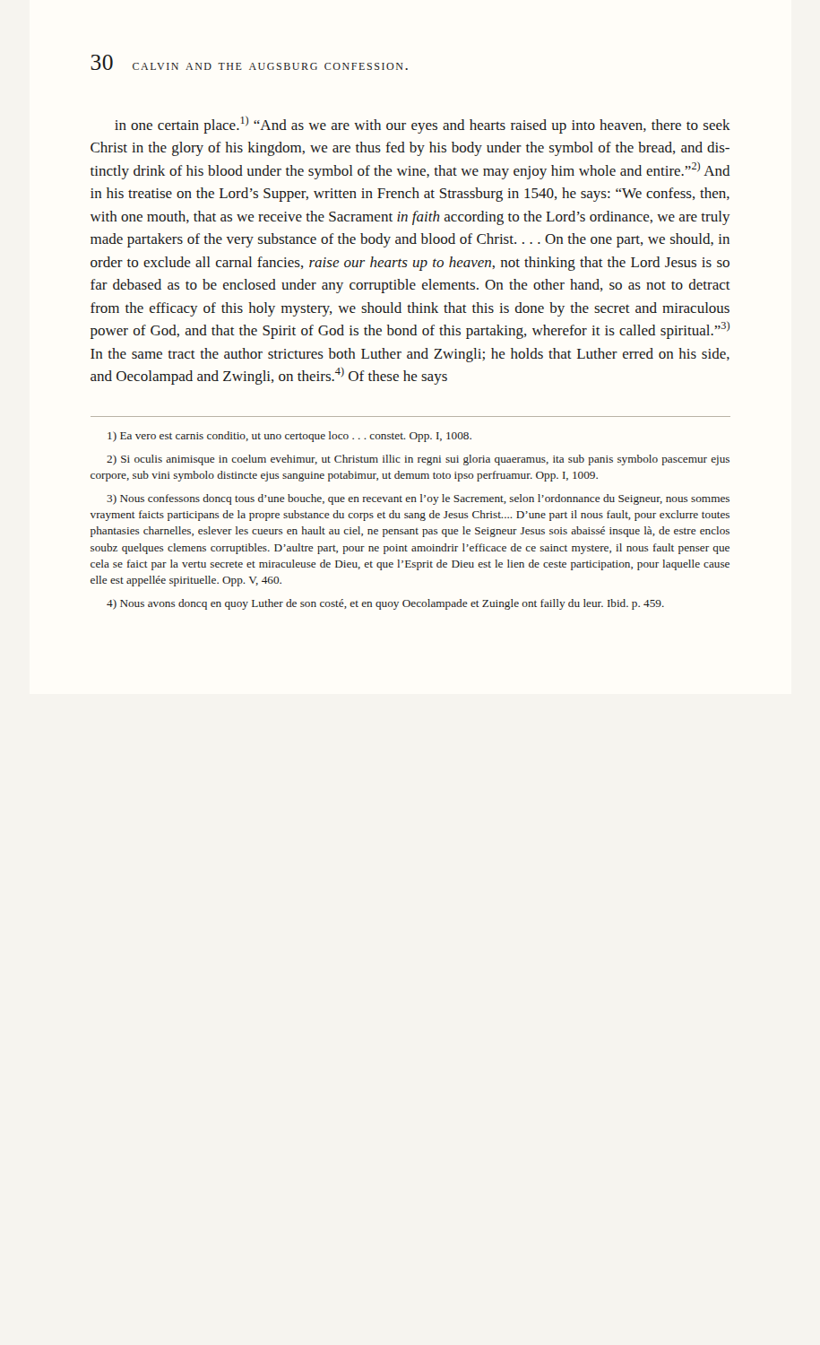30 Calvin and the Augsburg Confession.
in one certain place.1) “And as we are with our eyes and hearts raised up into heaven, there to seek Christ in the glory of his kingdom, we are thus fed by his body under the symbol of the bread, and distinctly drink of his blood under the symbol of the wine, that we may enjoy him whole and entire.”2) And in his treatise on the Lord’s Supper, written in French at Strassburg in 1540, he says: “We confess, then, with one mouth, that as we receive the Sacrament in faith according to the Lord’s ordinance, we are truly made partakers of the very substance of the body and blood of Christ. . . . On the one part, we should, in order to exclude all carnal fancies, raise our hearts up to heaven, not thinking that the Lord Jesus is so far debased as to be enclosed under any corruptible elements. On the other hand, so as not to detract from the efficacy of this holy mystery, we should think that this is done by the secret and miraculous power of God, and that the Spirit of God is the bond of this partaking, wherefor it is called spiritual.”3) In the same tract the author strictures both Luther and Zwingli; he holds that Luther erred on his side, and Oecolampad and Zwingli, on theirs.4) Of these he says
Ea vero est carnis conditio, ut uno certoque loco . . . constet. Opp. I, 1008.
Si oculis animisque in coelum evehimur, ut Christum illic in regni sui gloria quaeramus, ita sub panis symbolo pascemur ejus corpore, sub vini symbolo distincte ejus sanguine potabimur, ut demum toto ipso perfruamur. Opp. I, 1009.
Nous confessons doncq tous d’une bouche, que en recevant en l’oy le Sacrement, selon l’ordonnance du Seigneur, nous sommes vrayment faicts participans de la propre substance du corps et du sang de Jesus Christ.... D’une part il nous fault, pour exclurre toutes phantasies charnelles, eslever les cueurs en hault au ciel, ne pensant pas que le Seigneur Jesus sois abaissé insque là, de estre enclos soubz quelques clemens corruptibles. D’aultre part, pour ne point amoindrir l’efficace de ce sainct mystere, il nous fault penser que cela se faict par la vertu secrete et miraculeuse de Dieu, et que l’Esprit de Dieu est le lien de ceste participation, pour laquelle cause elle est appellée spirituelle. Opp. V, 460.
Nous avons doncq en quoy Luther de son costé, et en quoy Oecolampade et Zuingle ont failly du leur. Ibid. p. 459.